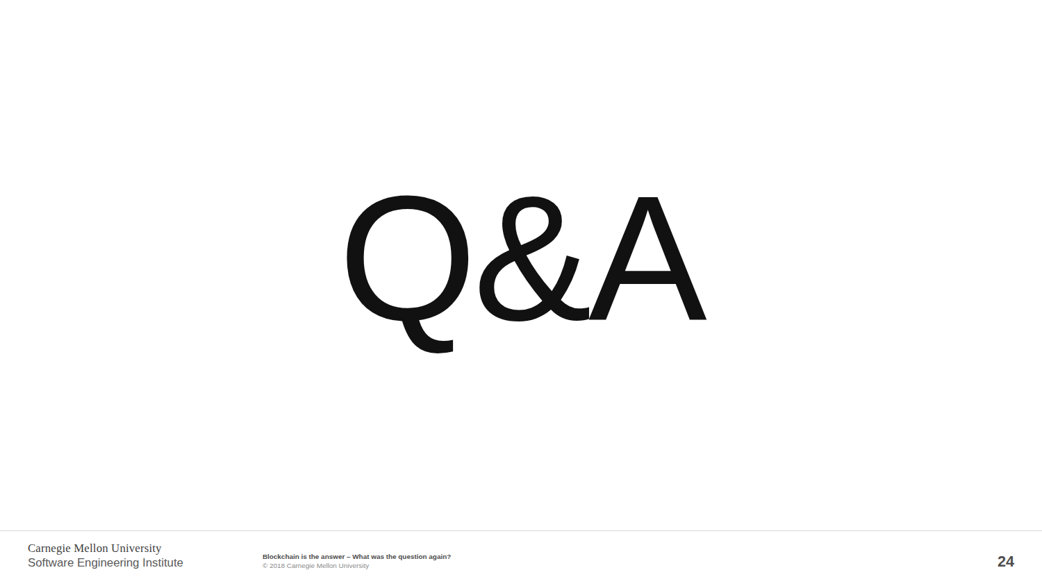Q&A
Carnegie Mellon University
Software Engineering Institute
Blockchain is the answer – What was the question again?
© 2018 Carnegie Mellon University
24